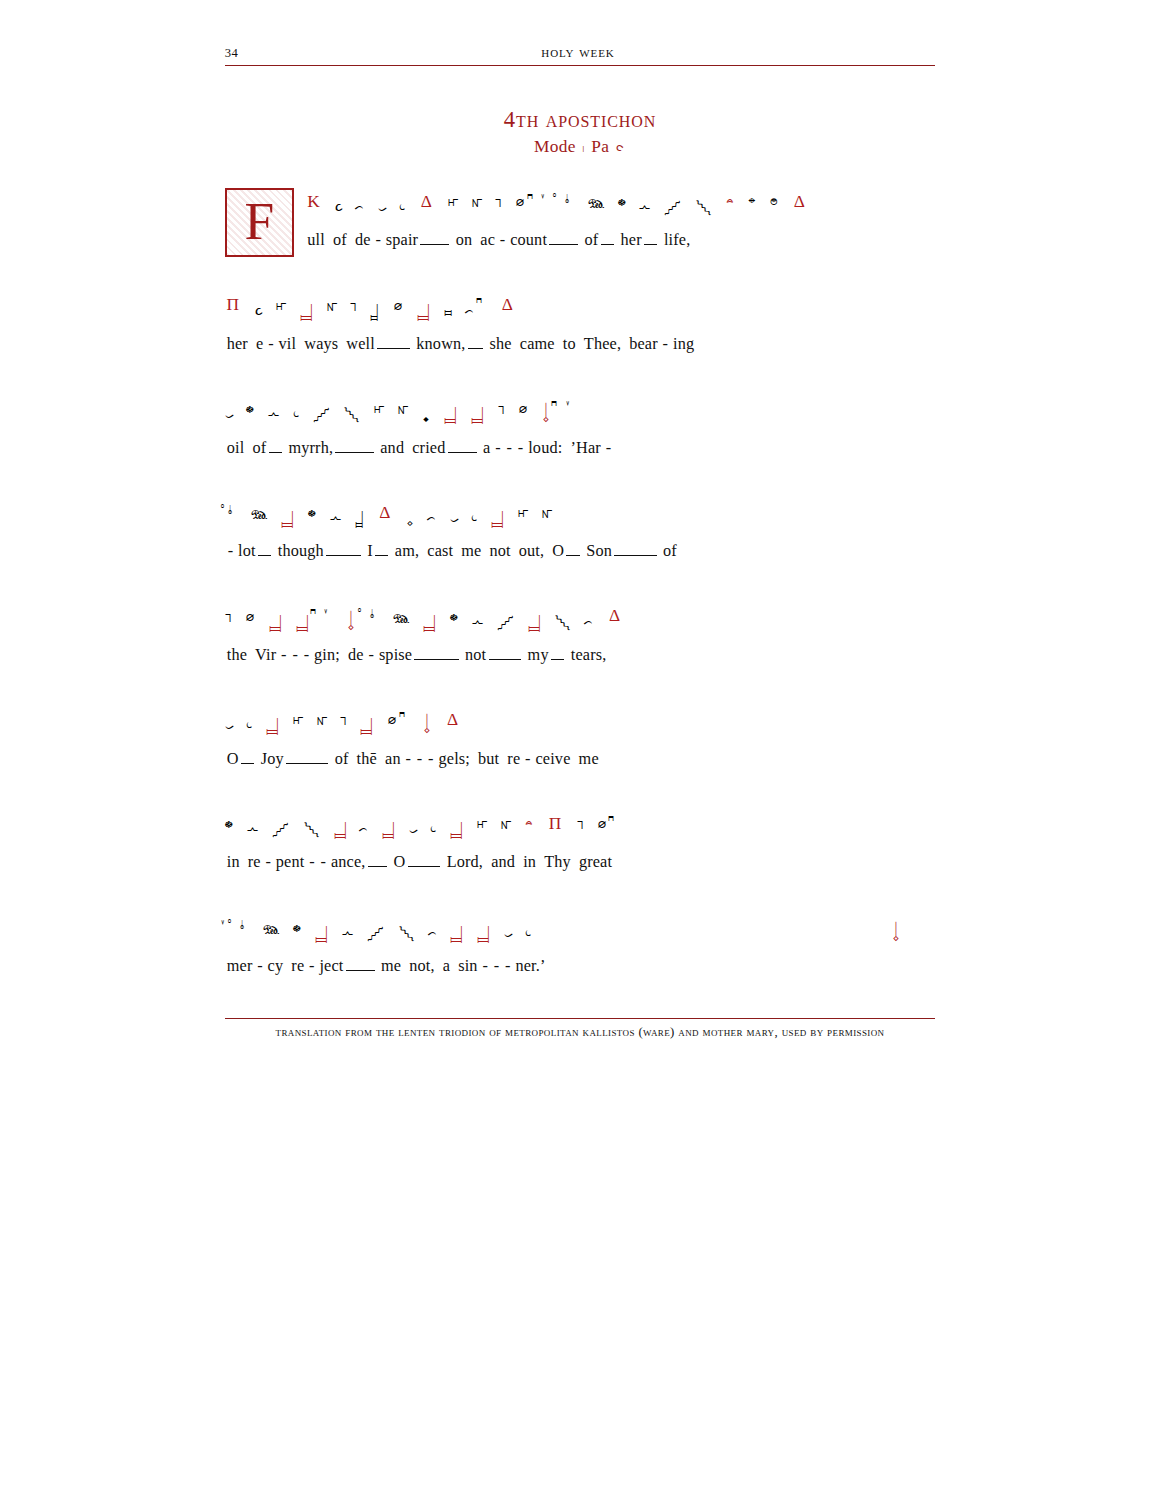34 Holy Week
4th Apostichon
Mode 𝆠 Pa 𝆡
F
Κ 𝆢 𝆣 𝆤 𝆥 Δ 𝆦 𝆧 𝆨 𝆩 𝆪 𝆫 𝆬 𝆭 𝆮 𝆯 𝆰 𝆱 𝆲 𝆳 𝆴 𝆵 Δ
ull of de-spair on ac-count of her life,
Π 𝆢 𝆦 𝆶 𝆧 𝆨 𝆷 𝆩 𝆶 𝆸 𝆣 𝆪 Δ 𝆫 𝆬 𝆹 𝆭 𝆮
her e-vil ways well known, she came to Thee, bear-ing
𝆤 𝆯 𝆰 𝆥 𝆱 𝆲 𝆦 𝆧 𝆺 𝆶 𝆶 𝆨 𝆩 𝆹𝅥 𝆪 𝆫
oil of myrrh, and cried a---loud: ’Har-
𝆬 𝆭 𝆮 𝆶 𝆯 𝆰 𝆷 Δ 𝆹 𝆣 𝆤 𝆥 𝆶 𝆦 𝆧
-lot though I am, cast me not out, O Son of
𝆨 𝆩 𝆶 𝆶 𝆪 𝆫 𝆹𝅥 𝆬 𝆭 𝆮 𝆶 𝆯 𝆰 𝆱 𝆶 𝆲 𝆣 Δ
the Vir---gin; de-spise not my tears,
𝆤 𝆥 𝆶 𝆦 𝆧 𝆨 𝆶 𝆩 𝆪 𝆹𝅥 Δ 𝆫 𝆬 𝆭 𝆮
O Joy of thē an---gels; but re-ceive me
𝆯 𝆰 𝆱 𝆲 𝆶 𝆣 𝆶 𝆤 𝆥 𝆶 𝆦 𝆧 𝆳 Π 𝆨 𝆩 𝆪
in re-pent--ance, O Lord, and in Thy great
𝆫 𝆬 𝆭 𝆮 𝆯 𝆶 𝆰 𝆱 𝆲 𝆣 𝆶 𝆶 𝆤 𝆥 𝆹𝅥
mer-cy re-ject me not, a sin---ner.’
Translation from The Lenten Triodion of Metropolitan Kallistos (Ware) and Mother Mary, used by permission